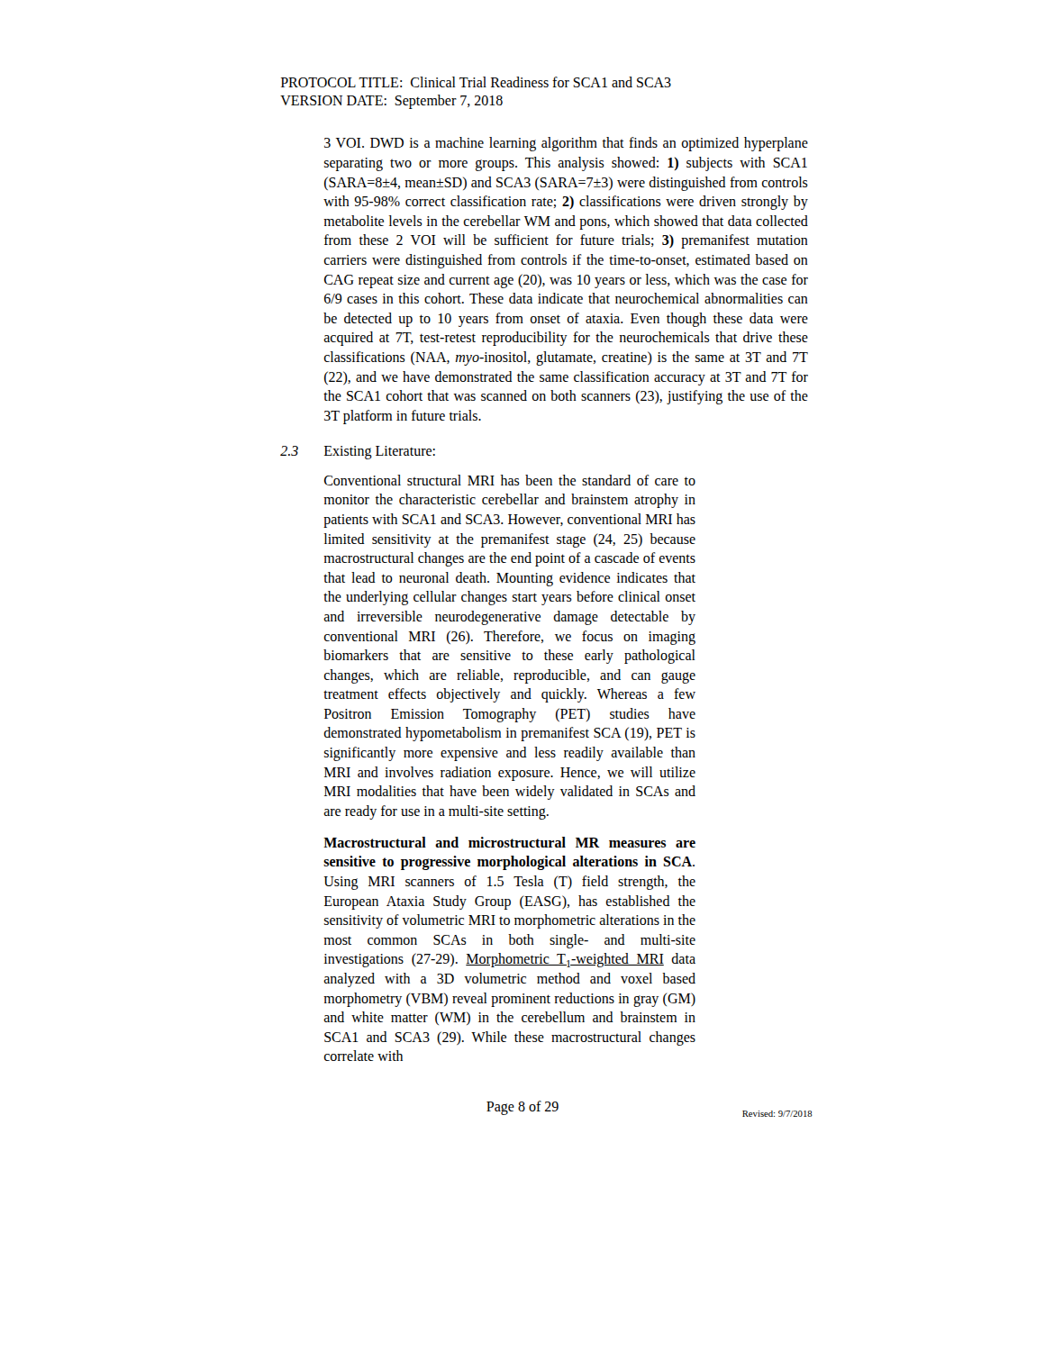PROTOCOL TITLE: Clinical Trial Readiness for SCA1 and SCA3
VERSION DATE: September 7, 2018
3 VOI. DWD is a machine learning algorithm that finds an optimized hyperplane separating two or more groups. This analysis showed: 1) subjects with SCA1 (SARA=8±4, mean±SD) and SCA3 (SARA=7±3) were distinguished from controls with 95-98% correct classification rate; 2) classifications were driven strongly by metabolite levels in the cerebellar WM and pons, which showed that data collected from these 2 VOI will be sufficient for future trials; 3) premanifest mutation carriers were distinguished from controls if the time-to-onset, estimated based on CAG repeat size and current age (20), was 10 years or less, which was the case for 6/9 cases in this cohort. These data indicate that neurochemical abnormalities can be detected up to 10 years from onset of ataxia. Even though these data were acquired at 7T, test-retest reproducibility for the neurochemicals that drive these classifications (NAA, myo-inositol, glutamate, creatine) is the same at 3T and 7T (22), and we have demonstrated the same classification accuracy at 3T and 7T for the SCA1 cohort that was scanned on both scanners (23), justifying the use of the 3T platform in future trials.
2.3 Existing Literature:
Conventional structural MRI has been the standard of care to monitor the characteristic cerebellar and brainstem atrophy in patients with SCA1 and SCA3. However, conventional MRI has limited sensitivity at the premanifest stage (24, 25) because macrostructural changes are the end point of a cascade of events that lead to neuronal death. Mounting evidence indicates that the underlying cellular changes start years before clinical onset and irreversible neurodegenerative damage detectable by conventional MRI (26). Therefore, we focus on imaging biomarkers that are sensitive to these early pathological changes, which are reliable, reproducible, and can gauge treatment effects objectively and quickly. Whereas a few Positron Emission Tomography (PET) studies have demonstrated hypometabolism in premanifest SCA (19), PET is significantly more expensive and less readily available than MRI and involves radiation exposure. Hence, we will utilize MRI modalities that have been widely validated in SCAs and are ready for use in a multi-site setting.
Macrostructural and microstructural MR measures are sensitive to progressive morphological alterations in SCA. Using MRI scanners of 1.5 Tesla (T) field strength, the European Ataxia Study Group (EASG), has established the sensitivity of volumetric MRI to morphometric alterations in the most common SCAs in both single- and multi-site investigations (27-29). Morphometric T1-weighted MRI data analyzed with a 3D volumetric method and voxel based morphometry (VBM) reveal prominent reductions in gray (GM) and white matter (WM) in the cerebellum and brainstem in SCA1 and SCA3 (29). While these macrostructural changes correlate with
Page 8 of 29
Revised: 9/7/2018